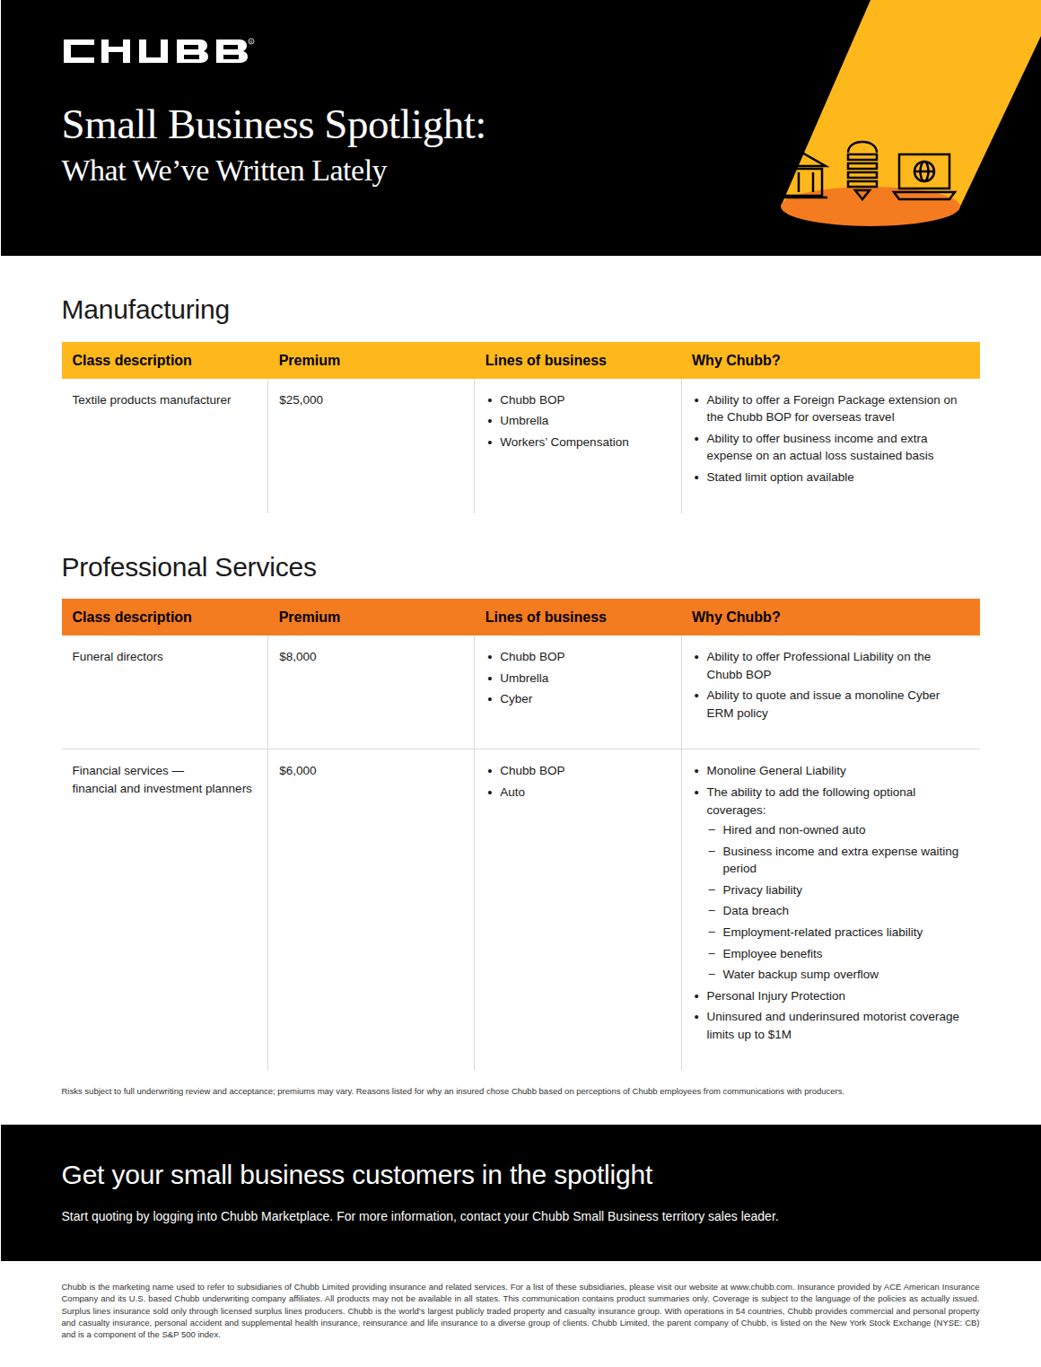R
Small Business Spotlight: What We’ve Written Lately
Manufacturing
| Class description | Premium | Lines of business | Why Chubb? |
| --- | --- | --- | --- |
| Textile products manufacturer | $25,000 | Chubb BOP Umbrella Workers’ Compensation | Ability to offer a Foreign Package extension on the Chubb BOP for overseas travel Ability to offer business income and extra expense on an actual loss sustained basis Stated limit option available |
Professional Services
| Class description | Premium | Lines of business | Why Chubb? |
| --- | --- | --- | --- |
| Funeral directors | $8,000 | Chubb BOP Umbrella Cyber | Ability to offer Professional Liability on the Chubb BOP Ability to quote and issue a monoline Cyber ERM policy |
| Financial services — financial and investment planners | $6,000 | Chubb BOP Auto | Monoline General Liability The ability to add the following optional coverages: Hired and non-owned auto Business income and extra expense waiting period Privacy liability Data breach Employment-related practices liability Employee benefits Water backup sump overflow Personal Injury Protection Uninsured and underinsured motorist coverage limits up to $1M |
Risks subject to full underwriting review and acceptance; premiums may vary. Reasons listed for why an insured chose Chubb based on perceptions of Chubb employees from communications with producers.
Get your small business customers in the spotlight
Start quoting by logging into Chubb Marketplace. For more information, contact your Chubb Small Business territory sales leader.
Chubb is the marketing name used to refer to subsidiaries of Chubb Limited providing insurance and related services. For a list of these subsidiaries, please visit our website at www.chubb.com. Insurance provided by ACE American Insurance Company and its U.S. based Chubb underwriting company affiliates. All products may not be available in all states. This communication contains product summaries only. Coverage is subject to the language of the policies as actually issued. Surplus lines insurance sold only through licensed surplus lines producers. Chubb is the world’s largest publicly traded property and casualty insurance group. With operations in 54 countries, Chubb provides commercial and personal property and casualty insurance, personal accident and supplemental health insurance, reinsurance and life insurance to a diverse group of clients. Chubb Limited, the parent company of Chubb, is listed on the New York Stock Exchange (NYSE: CB) and is a component of the S&P 500 index.